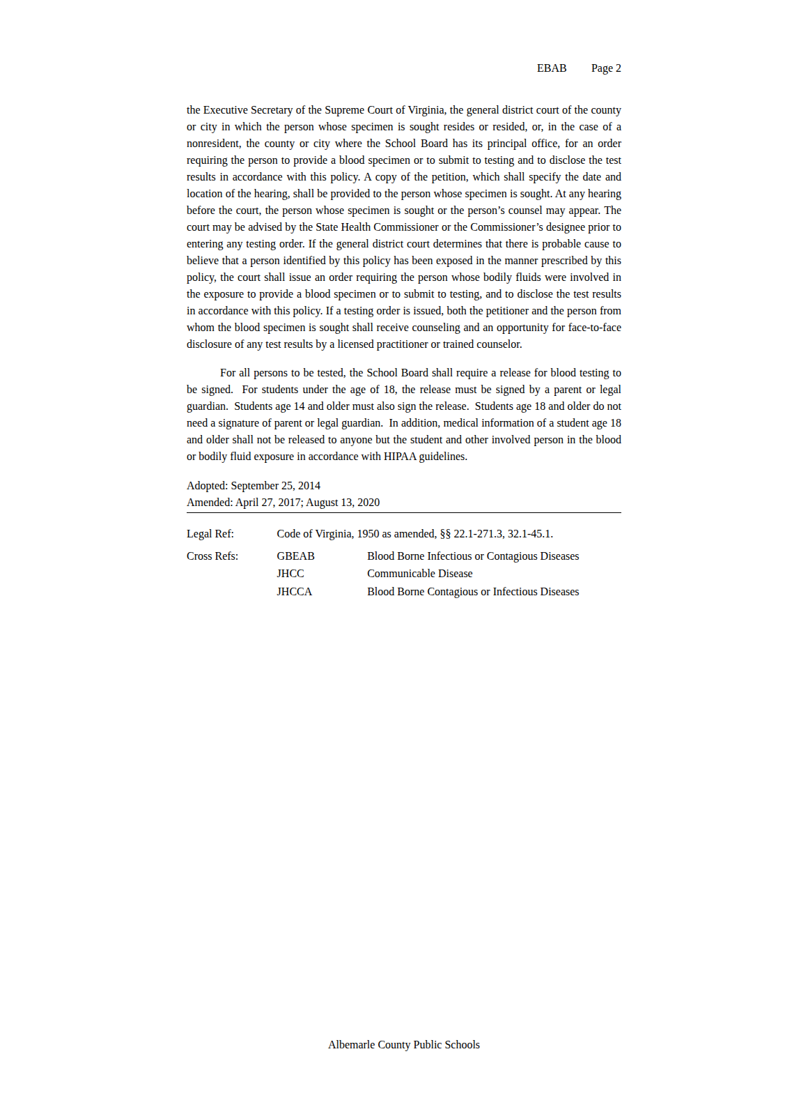EBAB Page 2
the Executive Secretary of the Supreme Court of Virginia, the general district court of the county or city in which the person whose specimen is sought resides or resided, or, in the case of a nonresident, the county or city where the School Board has its principal office, for an order requiring the person to provide a blood specimen or to submit to testing and to disclose the test results in accordance with this policy. A copy of the petition, which shall specify the date and location of the hearing, shall be provided to the person whose specimen is sought. At any hearing before the court, the person whose specimen is sought or the person’s counsel may appear. The court may be advised by the State Health Commissioner or the Commissioner’s designee prior to entering any testing order. If the general district court determines that there is probable cause to believe that a person identified by this policy has been exposed in the manner prescribed by this policy, the court shall issue an order requiring the person whose bodily fluids were involved in the exposure to provide a blood specimen or to submit to testing, and to disclose the test results in accordance with this policy. If a testing order is issued, both the petitioner and the person from whom the blood specimen is sought shall receive counseling and an opportunity for face-to-face disclosure of any test results by a licensed practitioner or trained counselor.
For all persons to be tested, the School Board shall require a release for blood testing to be signed. For students under the age of 18, the release must be signed by a parent or legal guardian. Students age 14 and older must also sign the release. Students age 18 and older do not need a signature of parent or legal guardian. In addition, medical information of a student age 18 and older shall not be released to anyone but the student and other involved person in the blood or bodily fluid exposure in accordance with HIPAA guidelines.
Adopted: September 25, 2014
Amended: April 27, 2017; August 13, 2020
| Legal Ref: | Code of Virginia, 1950 as amended, §§ 22.1-271.3, 32.1-45.1. |
| Cross Refs: | GBEAB | Blood Borne Infectious or Contagious Diseases |
| | JHCC | Communicable Disease |
| | JHCCA | Blood Borne Contagious or Infectious Diseases |
Albemarle County Public Schools